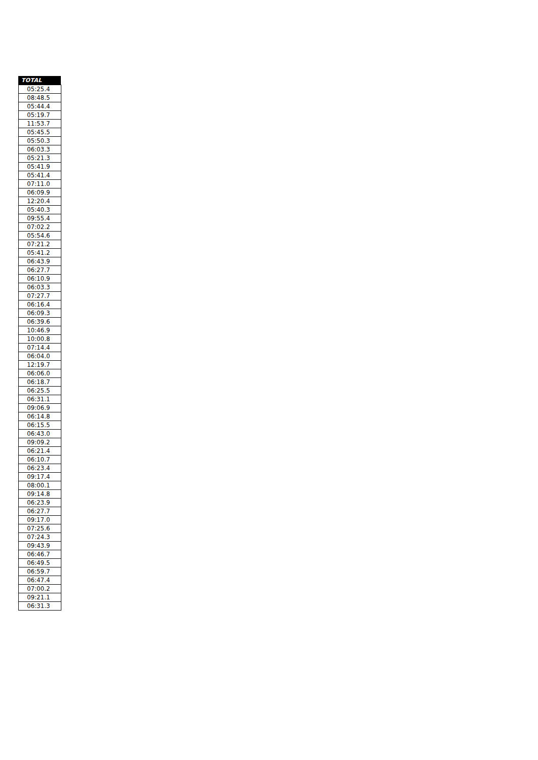| TOTAL |
| --- |
| 05:25.4 |
| 08:48.5 |
| 05:44.4 |
| 05:19.7 |
| 11:53.7 |
| 05:45.5 |
| 05:50.3 |
| 06:03.3 |
| 05:21.3 |
| 05:41.9 |
| 05:41.4 |
| 07:11.0 |
| 06:09.9 |
| 12:20.4 |
| 05:40.3 |
| 09:55.4 |
| 07:02.2 |
| 05:54.6 |
| 07:21.2 |
| 05:41.2 |
| 06:43.9 |
| 06:27.7 |
| 06:10.9 |
| 06:03.3 |
| 07:27.7 |
| 06:16.4 |
| 06:09.3 |
| 06:39.6 |
| 10:46.9 |
| 10:00.8 |
| 07:14.4 |
| 06:04.0 |
| 12:19.7 |
| 06:06.0 |
| 06:18.7 |
| 06:25.5 |
| 06:31.1 |
| 09:06.9 |
| 06:14.8 |
| 06:15.5 |
| 06:43.0 |
| 09:09.2 |
| 06:21.4 |
| 06:10.7 |
| 06:23.4 |
| 09:17.4 |
| 08:00.1 |
| 09:14.8 |
| 06:23.9 |
| 06:27.7 |
| 09:17.0 |
| 07:25.6 |
| 07:24.3 |
| 09:43.9 |
| 06:46.7 |
| 06:49.5 |
| 06:59.7 |
| 06:47.4 |
| 07:00.2 |
| 09:21.1 |
| 06:31.3 |